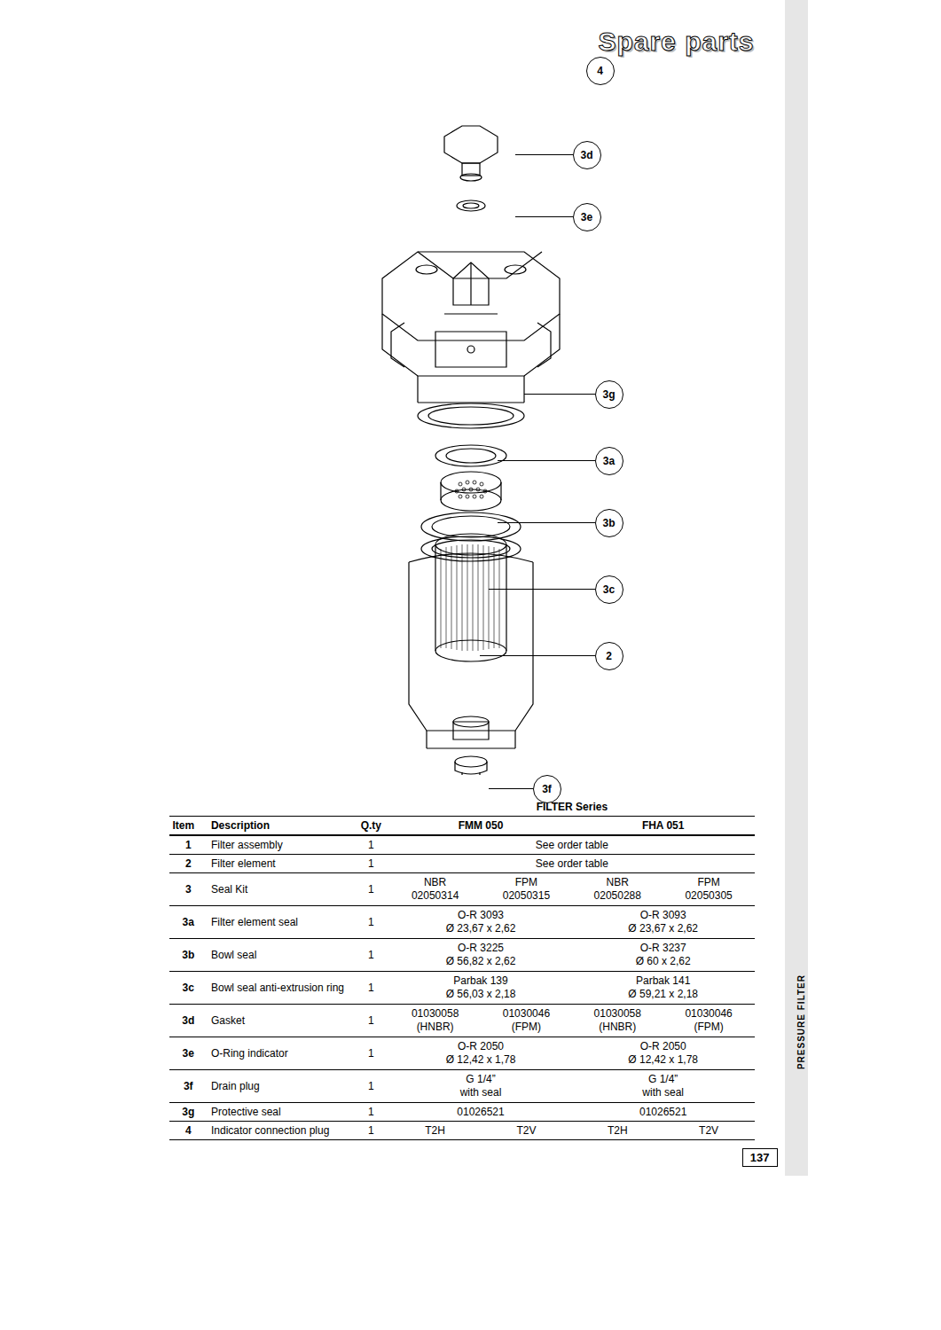PRESSURE FILTER
137
Spare parts
4
3d
3e
3g
3a
3b
3c
2
3f
| | FILTER Series |
| --- | --- |
| Item | Description | Q.ty | FMM 050 | FHA 051 |
| 1 | Filter assembly | 1 | See order table |
| 2 | Filter element | 1 | See order table |
| 3 | Seal Kit | 1 | NBR 02050314 | FPM 02050315 | NBR 02050288 | FPM 02050305 |
| 3a | Filter element seal | 1 | O-R 3093 Ø 23,67 x 2,62 | O-R 3093 Ø 23,67 x 2,62 |
| 3b | Bowl seal | 1 | O-R 3225 Ø 56,82 x 2,62 | O-R 3237 Ø 60 x 2,62 |
| 3c | Bowl seal anti-extrusion ring | 1 | Parbak 139 Ø 56,03 x 2,18 | Parbak 141 Ø 59,21 x 2,18 |
| 3d | Gasket | 1 | 01030058 (HNBR) | 01030046 (FPM) | 01030058 (HNBR) | 01030046 (FPM) |
| 3e | O-Ring indicator | 1 | O-R 2050 Ø 12,42 x 1,78 | O-R 2050 Ø 12,42 x 1,78 |
| 3f | Drain plug | 1 | G 1/4” with seal | G 1/4” with seal |
| 3g | Protective seal | 1 | 01026521 | 01026521 |
| 4 | Indicator connection plug | 1 | T2H | T2V | T2H | T2V |